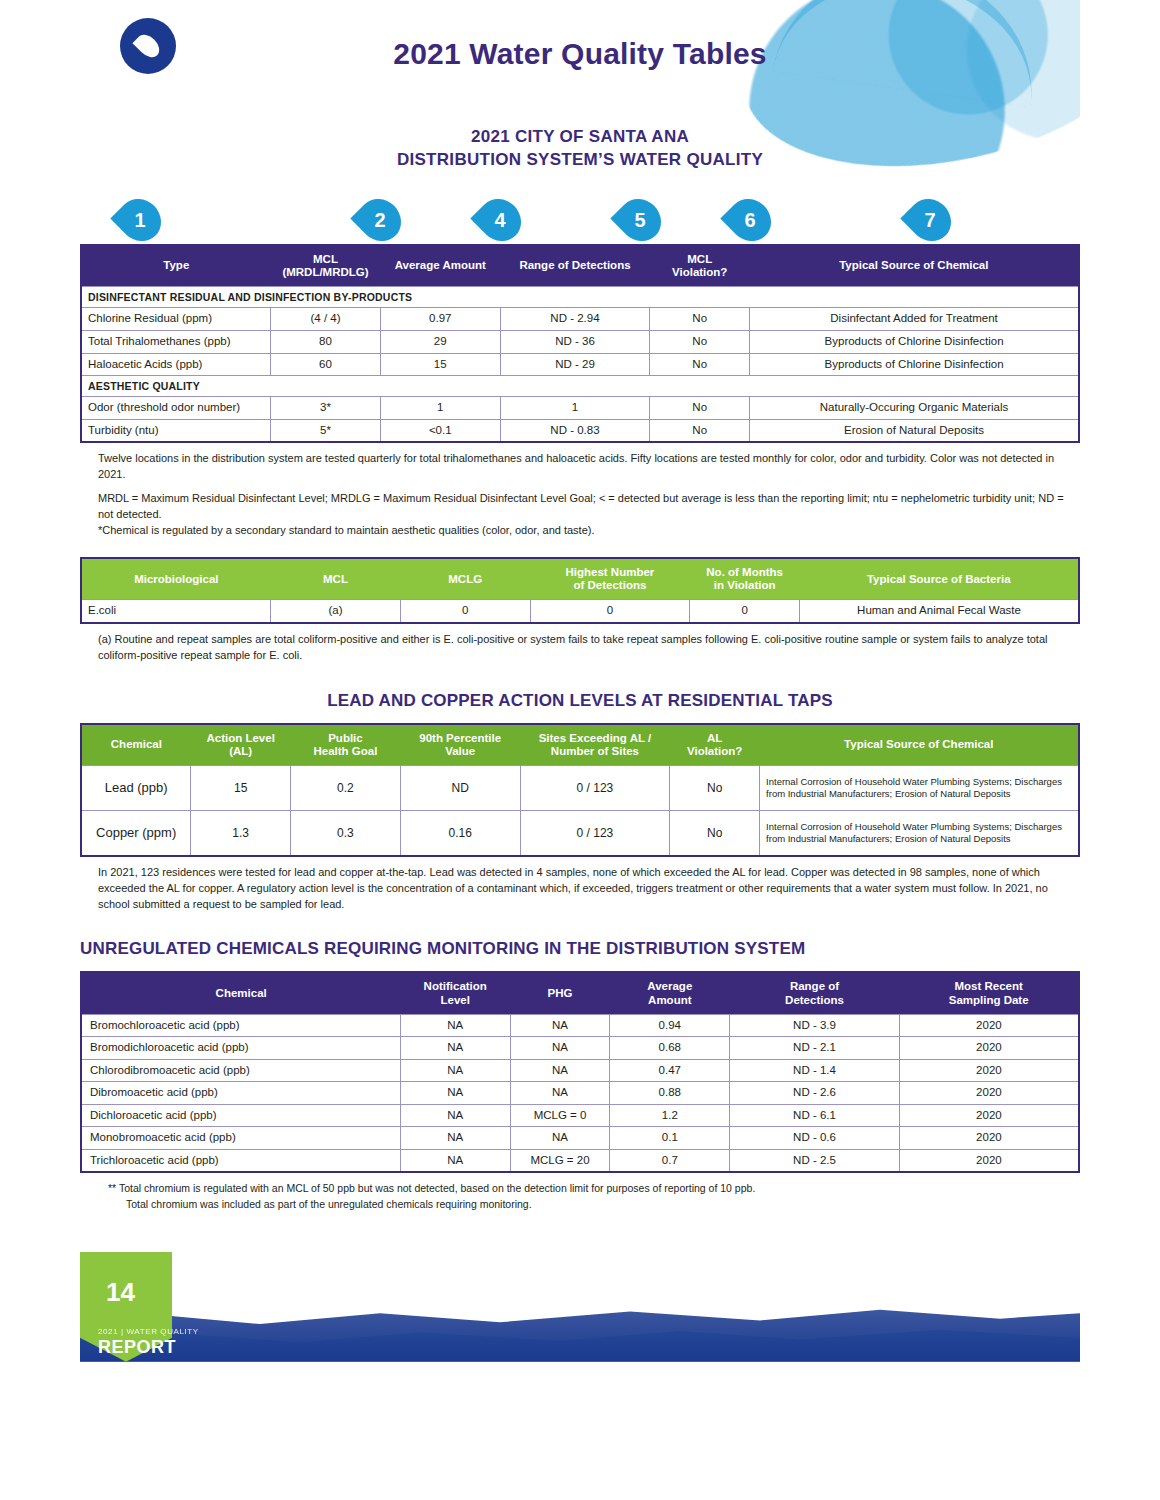2021 Water Quality Tables
2021 CITY OF SANTA ANA DISTRIBUTION SYSTEM’S WATER QUALITY
1
2
4
5
6
7
| Type | MCL (MRDL/MRDLG) | Average Amount | Range of Detections | MCL Violation? | Typical Source of Chemical |
| --- | --- | --- | --- | --- | --- |
| DISINFECTANT RESIDUAL AND DISINFECTION BY-PRODUCTS |
| Chlorine Residual (ppm) | (4 / 4) | 0.97 | ND - 2.94 | No | Disinfectant Added for Treatment |
| Total Trihalomethanes (ppb) | 80 | 29 | ND - 36 | No | Byproducts of Chlorine Disinfection |
| Haloacetic Acids (ppb) | 60 | 15 | ND - 29 | No | Byproducts of Chlorine Disinfection |
| AESTHETIC QUALITY |
| Odor (threshold odor number) | 3* | 1 | 1 | No | Naturally-Occuring Organic Materials |
| Turbidity (ntu) | 5* | <0.1 | ND - 0.83 | No | Erosion of Natural Deposits |
Twelve locations in the distribution system are tested quarterly for total trihalomethanes and haloacetic acids. Fifty locations are tested monthly for color, odor and turbidity. Color was not detected in 2021.
MRDL = Maximum Residual Disinfectant Level; MRDLG = Maximum Residual Disinfectant Level Goal; < = detected but average is less than the reporting limit; ntu = nephelometric turbidity unit; ND = not detected.
*Chemical is regulated by a secondary standard to maintain aesthetic qualities (color, odor, and taste).
| Microbiological | MCL | MCLG | Highest Number of Detections | No. of Months in Violation | Typical Source of Bacteria |
| --- | --- | --- | --- | --- | --- |
| E.coli | (a) | 0 | 0 | 0 | Human and Animal Fecal Waste |
(a) Routine and repeat samples are total coliform-positive and either is E. coli-positive or system fails to take repeat samples following E. coli-positive routine sample or system fails to analyze total coliform-positive repeat sample for E. coli.
LEAD AND COPPER ACTION LEVELS AT RESIDENTIAL TAPS
| Chemical | Action Level (AL) | Public Health Goal | 90th Percentile Value | Sites Exceeding AL / Number of Sites | AL Violation? | Typical Source of Chemical |
| --- | --- | --- | --- | --- | --- | --- |
| Lead (ppb) | 15 | 0.2 | ND | 0 / 123 | No | Internal Corrosion of Household Water Plumbing Systems; Discharges from Industrial Manufacturers; Erosion of Natural Deposits |
| Copper (ppm) | 1.3 | 0.3 | 0.16 | 0 / 123 | No | Internal Corrosion of Household Water Plumbing Systems; Discharges from Industrial Manufacturers; Erosion of Natural Deposits |
In 2021, 123 residences were tested for lead and copper at-the-tap. Lead was detected in 4 samples, none of which exceeded the AL for lead. Copper was detected in 98 samples, none of which exceeded the AL for copper. A regulatory action level is the concentration of a contaminant which, if exceeded, triggers treatment or other requirements that a water system must follow. In 2021, no school submitted a request to be sampled for lead.
UNREGULATED CHEMICALS REQUIRING MONITORING IN THE DISTRIBUTION SYSTEM
| Chemical | Notification Level | PHG | Average Amount | Range of Detections | Most Recent Sampling Date |
| --- | --- | --- | --- | --- | --- |
| Bromochloroacetic acid (ppb) | NA | NA | 0.94 | ND - 3.9 | 2020 |
| Bromodichloroacetic acid (ppb) | NA | NA | 0.68 | ND - 2.1 | 2020 |
| Chlorodibromoacetic acid (ppb) | NA | NA | 0.47 | ND - 1.4 | 2020 |
| Dibromoacetic acid (ppb) | NA | NA | 0.88 | ND - 2.6 | 2020 |
| Dichloroacetic acid (ppb) | NA | MCLG = 0 | 1.2 | ND - 6.1 | 2020 |
| Monobromoacetic acid (ppb) | NA | NA | 0.1 | ND - 0.6 | 2020 |
| Trichloroacetic acid (ppb) | NA | MCLG = 20 | 0.7 | ND - 2.5 | 2020 |
** Total chromium is regulated with an MCL of 50 ppb but was not detected, based on the detection limit for purposes of reporting of 10 ppb.
Total chromium was included as part of the unregulated chemicals requiring monitoring.
14
2021 | WATER QUALITY REPORT